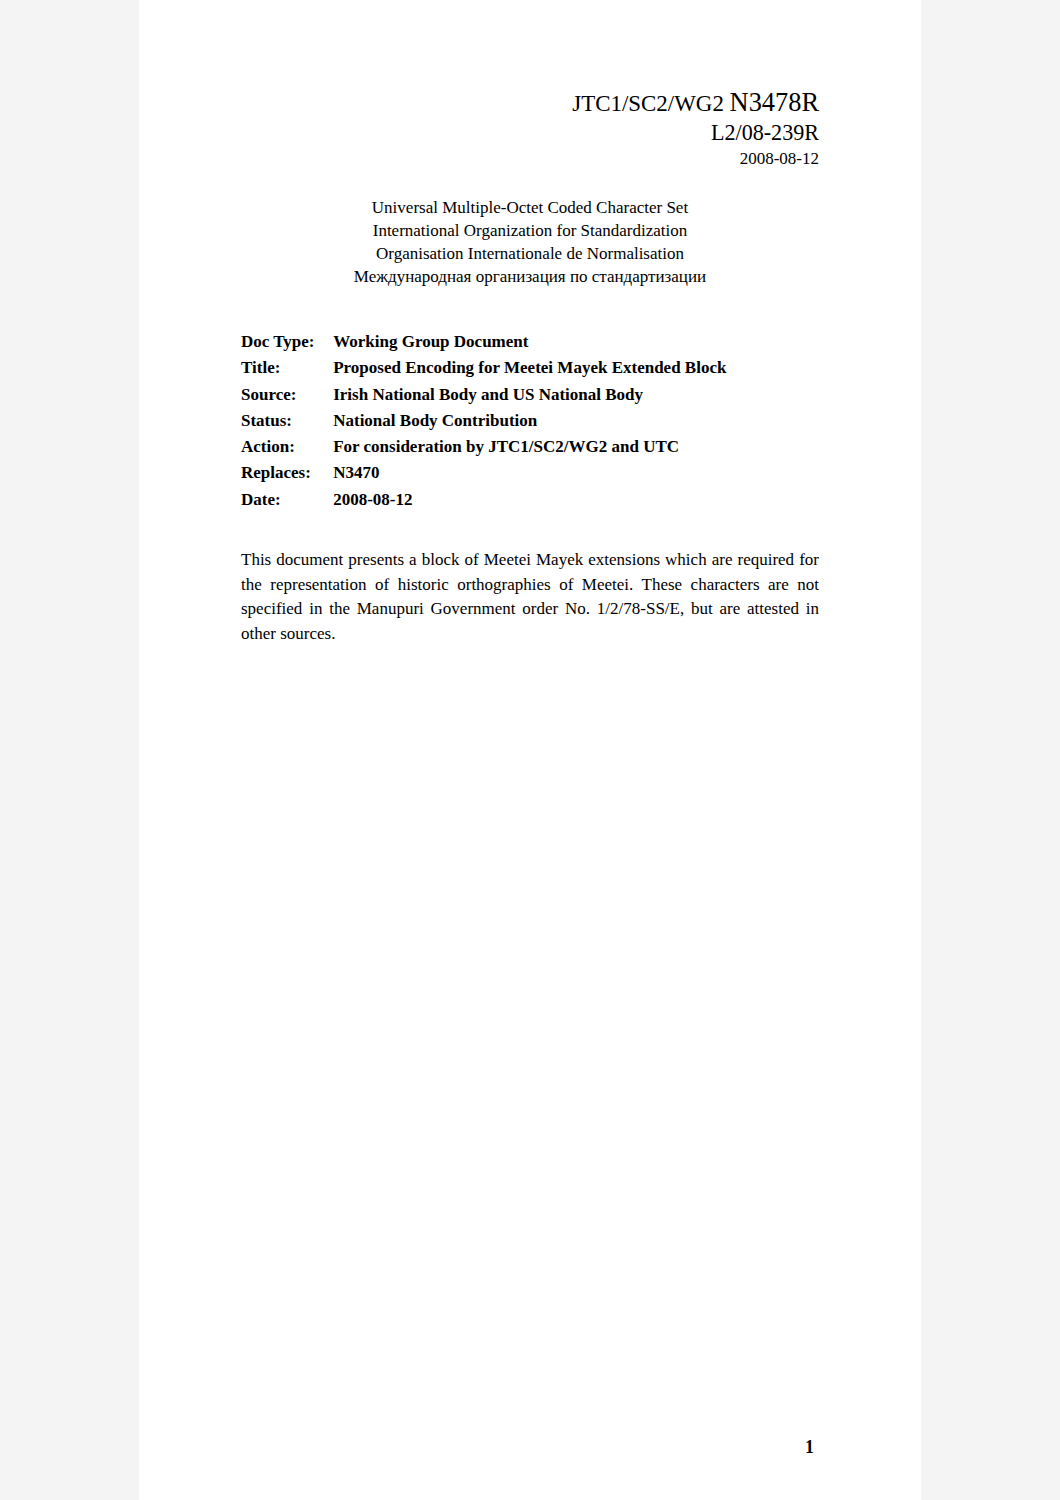JTC1/SC2/WG2 N3478R
L2/08-239R
2008-08-12
Universal Multiple-Octet Coded Character Set
International Organization for Standardization
Organisation Internationale de Normalisation
Международная организация по стандартизации
| Doc Type: | Working Group Document |
| Title: | Proposed Encoding for Meetei Mayek Extended Block |
| Source: | Irish National Body and US National Body |
| Status: | National Body Contribution |
| Action: | For consideration by JTC1/SC2/WG2 and UTC |
| Replaces: | N3470 |
| Date: | 2008-08-12 |
This document presents a block of Meetei Mayek extensions which are required for the representation of historic orthographies of Meetei. These characters are not specified in the Manupuri Government order No. 1/2/78-SS/E, but are attested in other sources.
1